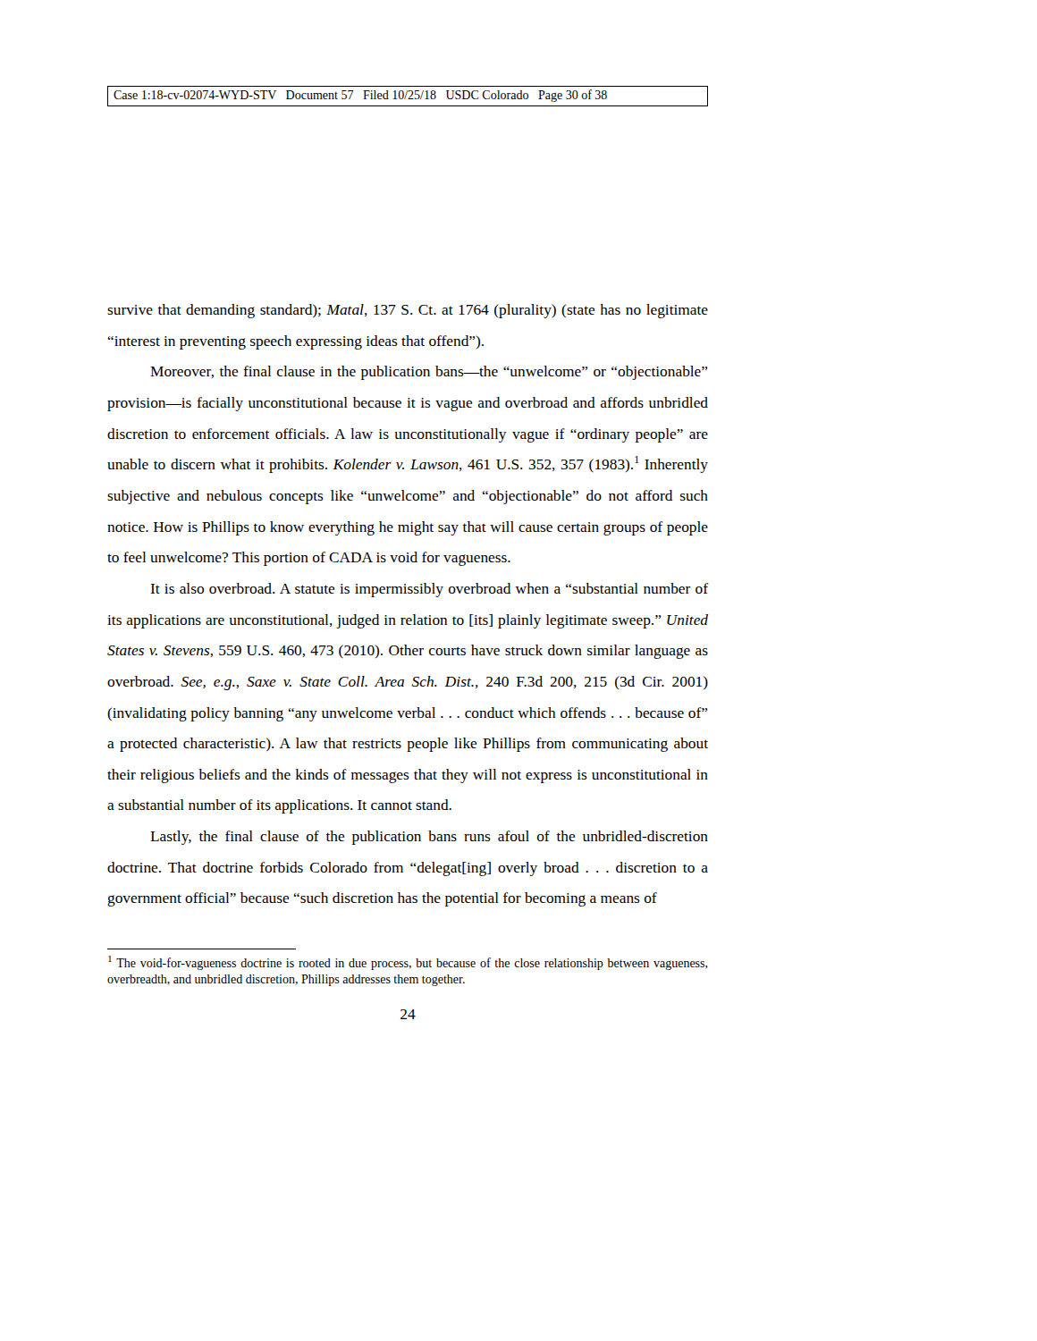Case 1:18-cv-02074-WYD-STV Document 57 Filed 10/25/18 USDC Colorado Page 30 of 38
survive that demanding standard); Matal, 137 S. Ct. at 1764 (plurality) (state has no legitimate “interest in preventing speech expressing ideas that offend”).
Moreover, the final clause in the publication bans—the “unwelcome” or “objectionable” provision—is facially unconstitutional because it is vague and overbroad and affords unbridled discretion to enforcement officials. A law is unconstitutionally vague if “ordinary people” are unable to discern what it prohibits. Kolender v. Lawson, 461 U.S. 352, 357 (1983).1 Inherently subjective and nebulous concepts like “unwelcome” and “objectionable” do not afford such notice. How is Phillips to know everything he might say that will cause certain groups of people to feel unwelcome? This portion of CADA is void for vagueness.
It is also overbroad. A statute is impermissibly overbroad when a “substantial number of its applications are unconstitutional, judged in relation to [its] plainly legitimate sweep.” United States v. Stevens, 559 U.S. 460, 473 (2010). Other courts have struck down similar language as overbroad. See, e.g., Saxe v. State Coll. Area Sch. Dist., 240 F.3d 200, 215 (3d Cir. 2001) (invalidating policy banning “any unwelcome verbal . . . conduct which offends . . . because of” a protected characteristic). A law that restricts people like Phillips from communicating about their religious beliefs and the kinds of messages that they will not express is unconstitutional in a substantial number of its applications. It cannot stand.
Lastly, the final clause of the publication bans runs afoul of the unbridled-discretion doctrine. That doctrine forbids Colorado from “delegat[ing] overly broad . . . discretion to a government official” because “such discretion has the potential for becoming a means of
1 The void-for-vagueness doctrine is rooted in due process, but because of the close relationship between vagueness, overbreadth, and unbridled discretion, Phillips addresses them together.
24